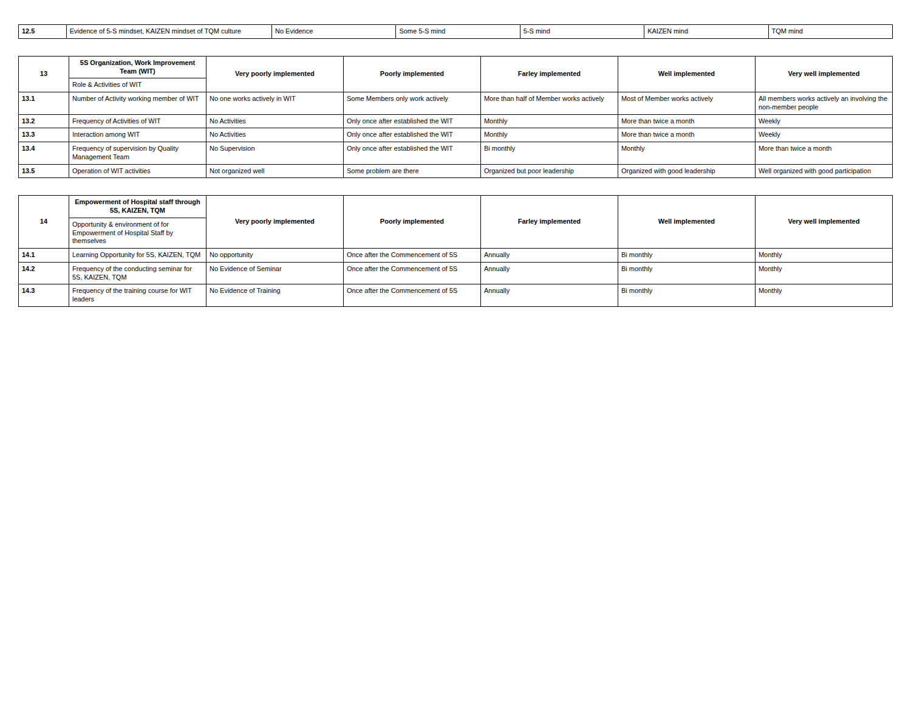| 12.5 | Evidence of 5-S mindset, KAIZEN mindset of TQM culture | No Evidence | Some 5-S mind | 5-S mind | KAIZEN mind | TQM mind |
| 13 | 5S Organization, Work Improvement Team (WIT) | Very poorly implemented | Poorly implemented | Farley implemented | Well implemented | Very well implemented |
| Role & Activities of WIT |
| 13.1 | Number of Activity working member of WIT | No one works actively in WIT | Some Members only work actively | More than half of Member works actively | Most of Member works actively | All members works actively an involving the non-member people |
| 13.2 | Frequency of Activities of WIT | No Activities | Only once after established the WIT | Monthly | More than twice a month | Weekly |
| 13.3 | Interaction among WIT | No Activities | Only once after established the WIT | Monthly | More than twice a month | Weekly |
| 13.4 | Frequency of supervision by Quality Management Team | No Supervision | Only once after established the WIT | Bi monthly | Monthly | More than twice a month |
| 13.5 | Operation of WIT activities | Not organized well | Some problem are there | Organized but poor leadership | Organized with good leadership | Well organized with good participation |
| 14 | Empowerment of Hospital staff through 5S, KAIZEN, TQM | Very poorly implemented | Poorly implemented | Farley implemented | Well implemented | Very well implemented |
| Opportunity & environment of for Empowerment of Hospital Staff by themselves |
| 14.1 | Learning Opportunity for 5S, KAIZEN, TQM | No opportunity | Once after the Commencement of 5S | Annually | Bi monthly | Monthly |
| 14.2 | Frequency of the conducting seminar for 5S, KAIZEN, TQM | No Evidence of Seminar | Once after the Commencement of 5S | Annually | Bi monthly | Monthly |
| 14.3 | Frequency of the training course for WIT leaders | No Evidence of Training | Once after the Commencement of 5S | Annually | Bi monthly | Monthly |